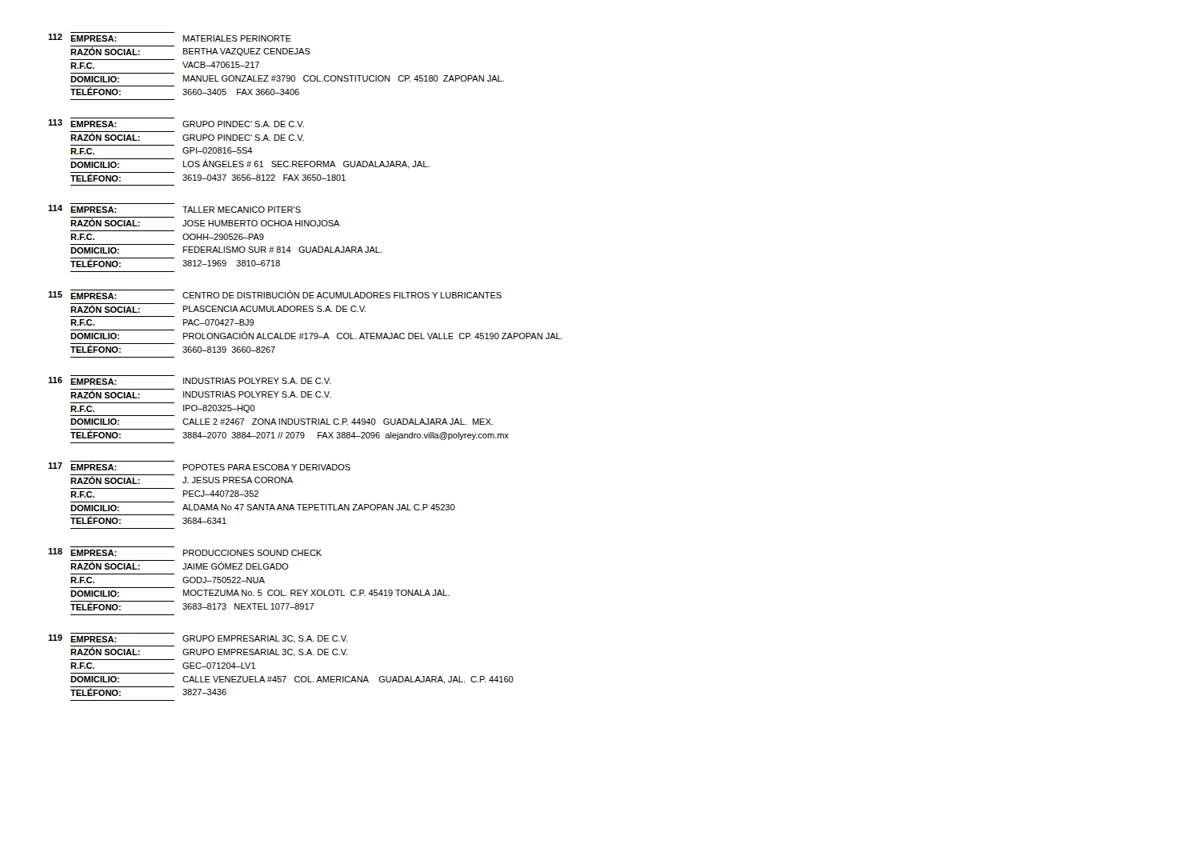112
| EMPRESA: | MATERIALES PERINORTE |
| RAZÓN SOCIAL: | BERTHA VAZQUEZ CENDEJAS |
| R.F.C. | VACB–470615–217 |
| DOMICILIO: | MANUEL GONZALEZ #3790 COL.CONSTITUCION CP. 45180 ZAPOPAN JAL. |
| TELÉFONO: | 3660–3405 FAX 3660–3406 |
113
| EMPRESA: | GRUPO PINDEC' S.A. DE C.V. |
| RAZÓN SOCIAL: | GRUPO PINDEC' S.A. DE C.V. |
| R.F.C. | GPI–020816–5S4 |
| DOMICILIO: | LOS ÁNGELES # 61 SEC.REFORMA GUADALAJARA, JAL. |
| TELÉFONO: | 3619–0437 3656–8122 FAX 3650–1801 |
114
| EMPRESA: | TALLER MECANICO PITER'S |
| RAZÓN SOCIAL: | JOSE HUMBERTO OCHOA HINOJOSA |
| R.F.C. | OOHH–290526–PA9 |
| DOMICILIO: | FEDERALISMO SUR # 814 GUADALAJARA JAL. |
| TELÉFONO: | 3812–1969 3810–6718 |
115
| EMPRESA: | CENTRO DE DISTRIBUCIÓN DE ACUMULADORES FILTROS Y LUBRICANTES |
| RAZÓN SOCIAL: | PLASCENCIA ACUMULADORES S.A. DE C.V. |
| R.F.C. | PAC–070427–BJ9 |
| DOMICILIO: | PROLONGACIÓN ALCALDE #179–A COL. ATEMAJAC DEL VALLE CP. 45190 ZAPOPAN JAL. |
| TELÉFONO: | 3660–8139 3660–8267 |
116
| EMPRESA: | INDUSTRIAS POLYREY S.A. DE C.V. |
| RAZÓN SOCIAL: | INDUSTRIAS POLYREY S.A. DE C.V. |
| R.F.C. | IPO–820325–HQ0 |
| DOMICILIO: | CALLE 2 #2467 ZONA INDUSTRIAL C.P. 44940 GUADALAJARA JAL. MEX. |
| TELÉFONO: | 3884–2070 3884–2071 // 2079 FAX 3884–2096 alejandro.villa@polyrey.com.mx |
117
| EMPRESA: | POPOTES PARA ESCOBA Y DERIVADOS |
| RAZÓN SOCIAL: | J. JESUS PRESA CORONA |
| R.F.C. | PECJ–440728–352 |
| DOMICILIO: | ALDAMA No 47 SANTA ANA TEPETITLAN ZAPOPAN JAL C.P 45230 |
| TELÉFONO: | 3684–6341 |
118
| EMPRESA: | PRODUCCIONES SOUND CHECK |
| RAZÓN SOCIAL: | JAIME GÓMEZ DELGADO |
| R.F.C. | GODJ–750522–NUA |
| DOMICILIO: | MOCTEZUMA No. 5 COL. REY XOLOTL C.P. 45419 TONALA JAL. |
| TELÉFONO: | 3683–8173 NEXTEL 1077–8917 |
119
| EMPRESA: | GRUPO EMPRESARIAL 3C, S.A. DE C.V. |
| RAZÓN SOCIAL: | GRUPO EMPRESARIAL 3C, S.A. DE C.V. |
| R.F.C. | GEC–071204–LV1 |
| DOMICILIO: | CALLE VENEZUELA #457 COL. AMERICANA GUADALAJARA, JAL. C.P. 44160 |
| TELÉFONO: | 3827–3436 |